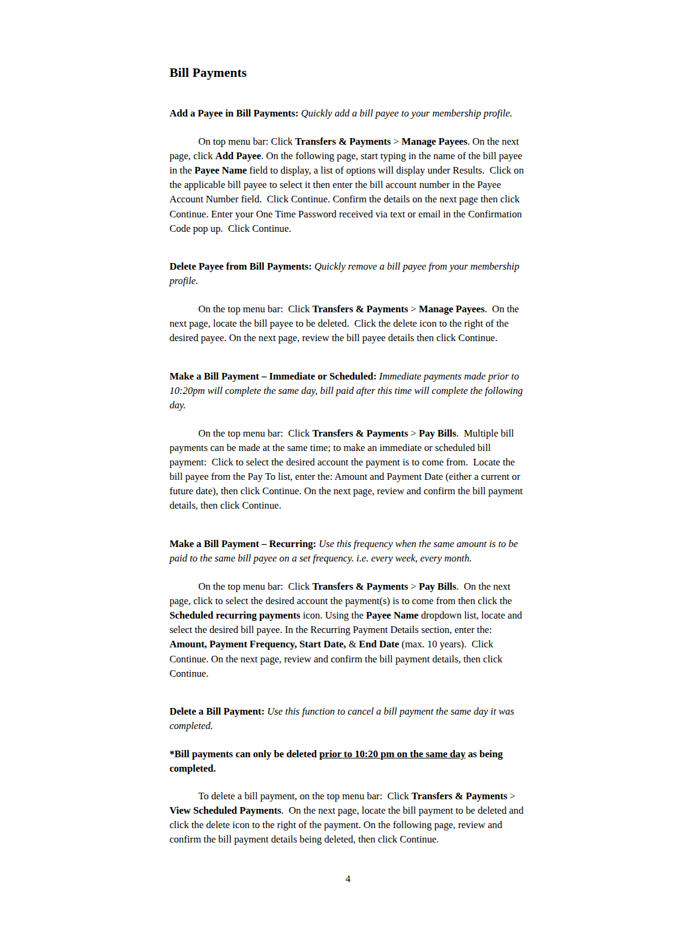Bill Payments
Add a Payee in Bill Payments:
Quickly add a bill payee to your membership profile.
On top menu bar: Click Transfers & Payments > Manage Payees. On the next page, click Add Payee. On the following page, start typing in the name of the bill payee in the Payee Name field to display, a list of options will display under Results. Click on the applicable bill payee to select it then enter the bill account number in the Payee Account Number field. Click Continue. Confirm the details on the next page then click Continue. Enter your One Time Password received via text or email in the Confirmation Code pop up. Click Continue.
Delete Payee from Bill Payments:
Quickly remove a bill payee from your membership profile.
On the top menu bar: Click Transfers & Payments > Manage Payees. On the next page, locate the bill payee to be deleted. Click the delete icon to the right of the desired payee. On the next page, review the bill payee details then click Continue.
Make a Bill Payment – Immediate or Scheduled:
Immediate payments made prior to 10:20pm will complete the same day, bill paid after this time will complete the following day.
On the top menu bar: Click Transfers & Payments > Pay Bills. Multiple bill payments can be made at the same time; to make an immediate or scheduled bill payment: Click to select the desired account the payment is to come from. Locate the bill payee from the Pay To list, enter the: Amount and Payment Date (either a current or future date), then click Continue. On the next page, review and confirm the bill payment details, then click Continue.
Make a Bill Payment – Recurring:
Use this frequency when the same amount is to be paid to the same bill payee on a set frequency. i.e. every week, every month.
On the top menu bar: Click Transfers & Payments > Pay Bills. On the next page, click to select the desired account the payment(s) is to come from then click the Scheduled recurring payments icon. Using the Payee Name dropdown list, locate and select the desired bill payee. In the Recurring Payment Details section, enter the: Amount, Payment Frequency, Start Date, & End Date (max. 10 years). Click Continue. On the next page, review and confirm the bill payment details, then click Continue.
Delete a Bill Payment:
Use this function to cancel a bill payment the same day it was completed.
*Bill payments can only be deleted prior to 10:20 pm on the same day as being completed.
To delete a bill payment, on the top menu bar: Click Transfers & Payments > View Scheduled Payments. On the next page, locate the bill payment to be deleted and click the delete icon to the right of the payment. On the following page, review and confirm the bill payment details being deleted, then click Continue.
4